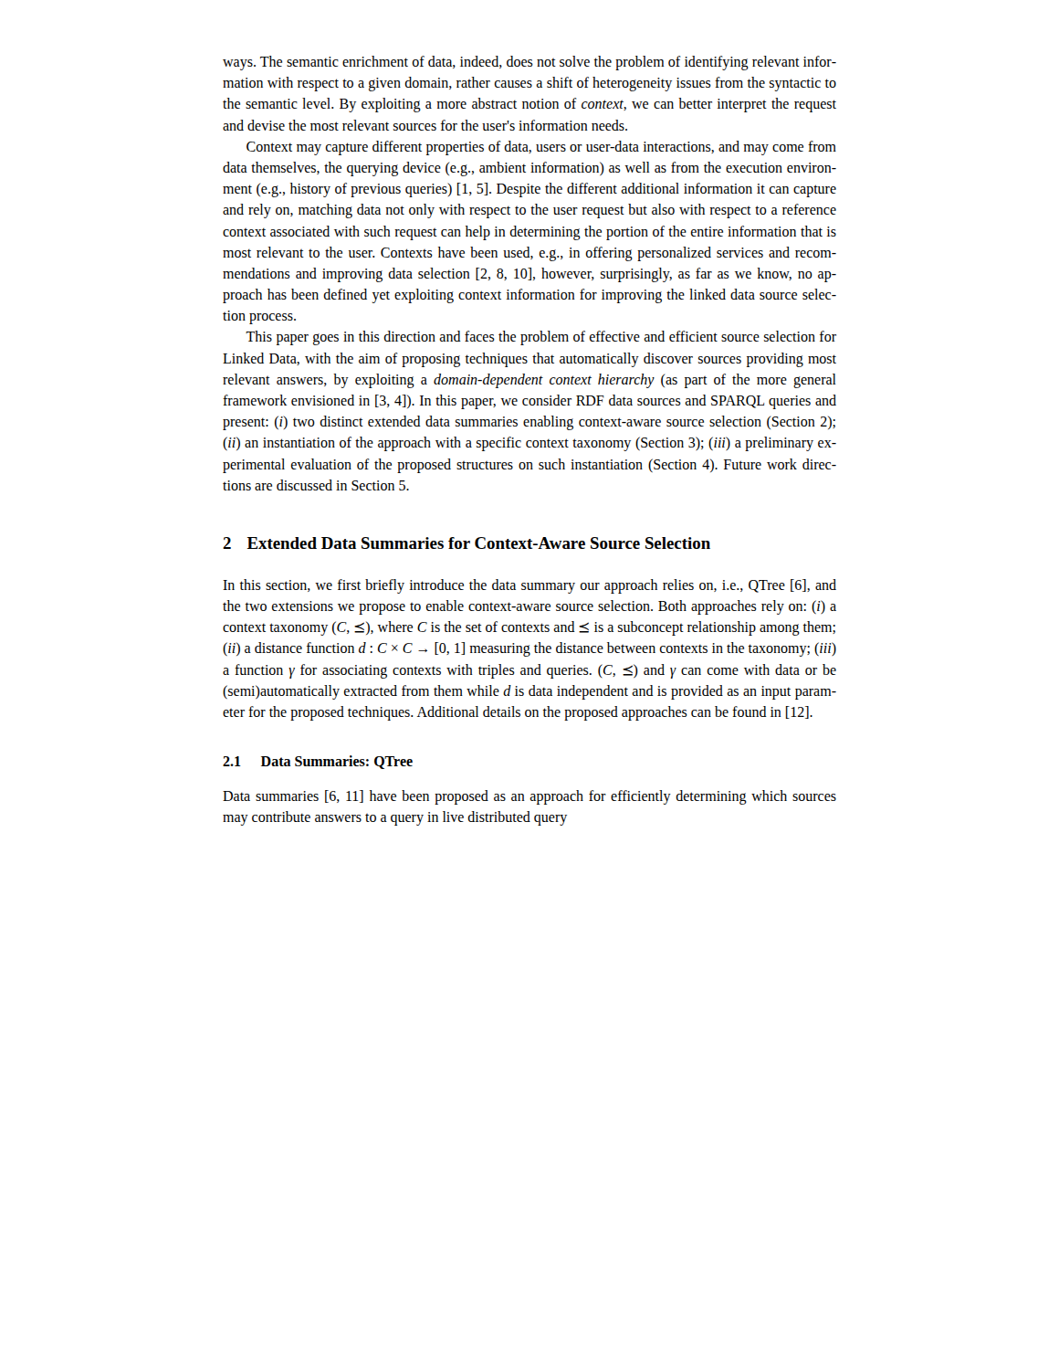ways. The semantic enrichment of data, indeed, does not solve the problem of identifying relevant information with respect to a given domain, rather causes a shift of heterogeneity issues from the syntactic to the semantic level. By exploiting a more abstract notion of context, we can better interpret the request and devise the most relevant sources for the user's information needs.
Context may capture different properties of data, users or user-data interactions, and may come from data themselves, the querying device (e.g., ambient information) as well as from the execution environment (e.g., history of previous queries) [1, 5]. Despite the different additional information it can capture and rely on, matching data not only with respect to the user request but also with respect to a reference context associated with such request can help in determining the portion of the entire information that is most relevant to the user. Contexts have been used, e.g., in offering personalized services and recommendations and improving data selection [2, 8, 10], however, surprisingly, as far as we know, no approach has been defined yet exploiting context information for improving the linked data source selection process.
This paper goes in this direction and faces the problem of effective and efficient source selection for Linked Data, with the aim of proposing techniques that automatically discover sources providing most relevant answers, by exploiting a domain-dependent context hierarchy (as part of the more general framework envisioned in [3, 4]). In this paper, we consider RDF data sources and SPARQL queries and present: (i) two distinct extended data summaries enabling context-aware source selection (Section 2); (ii) an instantiation of the approach with a specific context taxonomy (Section 3); (iii) a preliminary experimental evaluation of the proposed structures on such instantiation (Section 4). Future work directions are discussed in Section 5.
2 Extended Data Summaries for Context-Aware Source Selection
In this section, we first briefly introduce the data summary our approach relies on, i.e., QTree [6], and the two extensions we propose to enable context-aware source selection. Both approaches rely on: (i) a context taxonomy (C, ⪯), where C is the set of contexts and ⪯ is a subconcept relationship among them; (ii) a distance function d : C × C → [0, 1] measuring the distance between contexts in the taxonomy; (iii) a function γ for associating contexts with triples and queries. (C, ⪯) and γ can come with data or be (semi)automatically extracted from them while d is data independent and is provided as an input parameter for the proposed techniques. Additional details on the proposed approaches can be found in [12].
2.1 Data Summaries: QTree
Data summaries [6, 11] have been proposed as an approach for efficiently determining which sources may contribute answers to a query in live distributed query